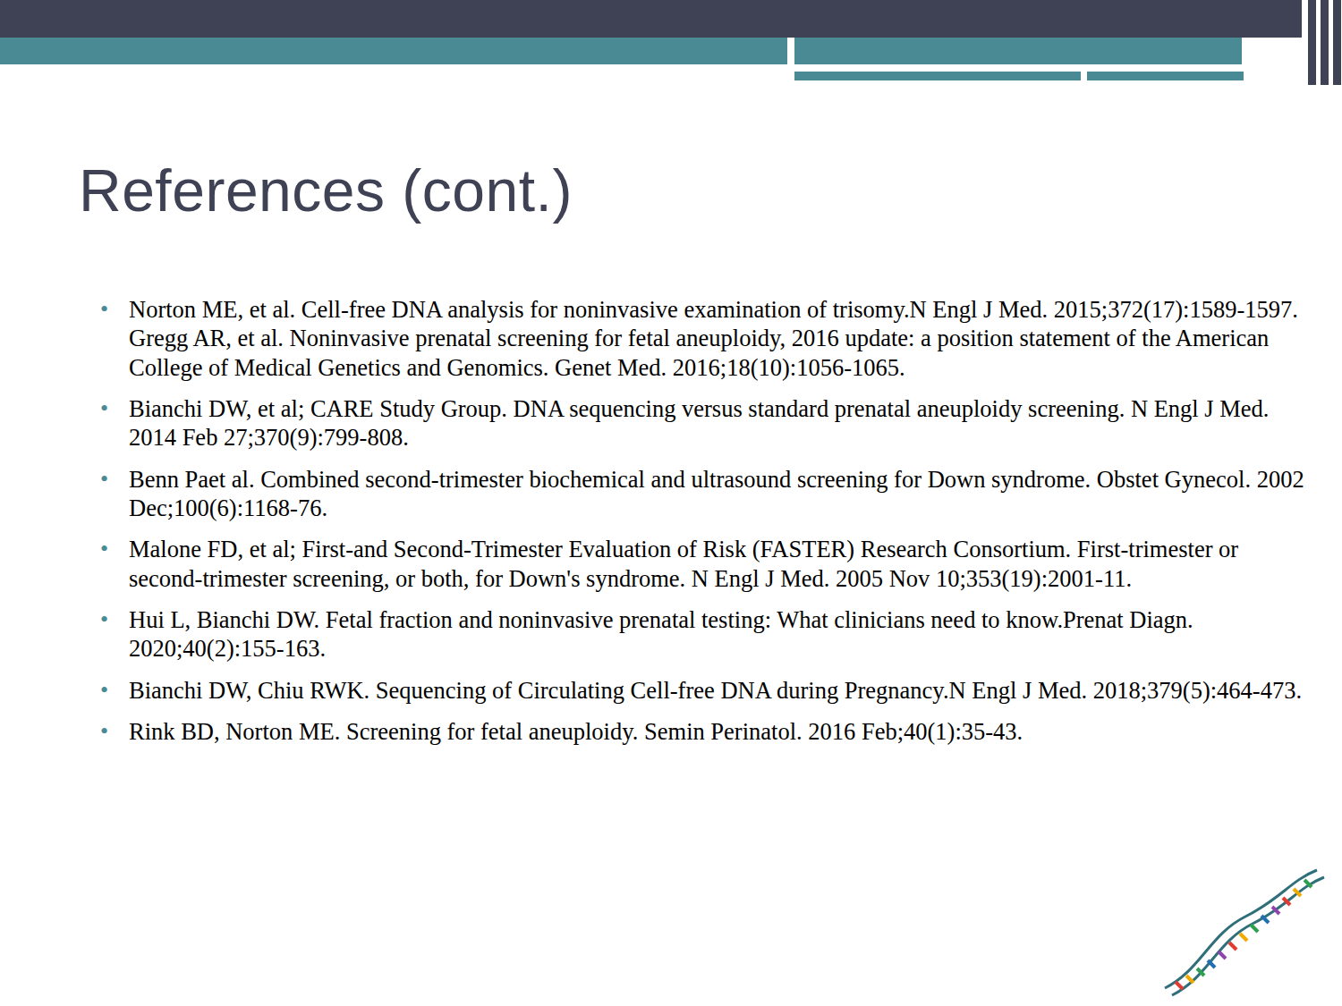References (cont.)
Norton ME, et al. Cell-free DNA analysis for noninvasive examination of trisomy.N Engl J Med. 2015;372(17):1589-1597. Gregg AR, et al. Noninvasive prenatal screening for fetal aneuploidy, 2016 update: a position statement of the American College of Medical Genetics and Genomics. Genet Med. 2016;18(10):1056-1065.
Bianchi DW, et al; CARE Study Group. DNA sequencing versus standard prenatal aneuploidy screening. N Engl J Med. 2014 Feb 27;370(9):799-808.
Benn Paet al. Combined second-trimester biochemical and ultrasound screening for Down syndrome. Obstet Gynecol. 2002 Dec;100(6):1168-76.
Malone FD, et al; First-and Second-Trimester Evaluation of Risk (FASTER) Research Consortium. First-trimester or second-trimester screening, or both, for Down's syndrome. N Engl J Med. 2005 Nov 10;353(19):2001-11.
Hui L, Bianchi DW. Fetal fraction and noninvasive prenatal testing: What clinicians need to know.Prenat Diagn. 2020;40(2):155-163.
Bianchi DW, Chiu RWK. Sequencing of Circulating Cell-free DNA during Pregnancy.N Engl J Med. 2018;379(5):464-473.
Rink BD, Norton ME. Screening for fetal aneuploidy. Semin Perinatol. 2016 Feb;40(1):35-43.